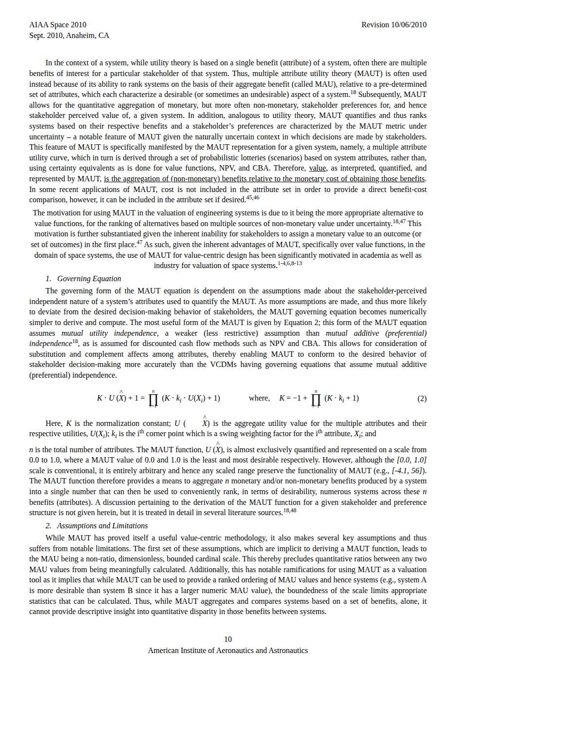AIAA Space 2010
Sept. 2010, Anaheim, CA
Revision 10/06/2010
In the context of a system, while utility theory is based on a single benefit (attribute) of a system, often there are multiple benefits of interest for a particular stakeholder of that system. Thus, multiple attribute utility theory (MAUT) is often used instead because of its ability to rank systems on the basis of their aggregate benefit (called MAU), relative to a pre-determined set of attributes, which each characterize a desirable (or sometimes an undesirable) aspect of a system.18 Subsequently, MAUT allows for the quantitative aggregation of monetary, but more often non-monetary, stakeholder preferences for, and hence stakeholder perceived value of, a given system. In addition, analogous to utility theory, MAUT quantifies and thus ranks systems based on their respective benefits and a stakeholder’s preferences are characterized by the MAUT metric under uncertainty – a notable feature of MAUT given the naturally uncertain context in which decisions are made by stakeholders. This feature of MAUT is specifically manifested by the MAUT representation for a given system, namely, a multiple attribute utility curve, which in turn is derived through a set of probabilistic lotteries (scenarios) based on system attributes, rather than, using certainty equivalents as is done for value functions, NPV, and CBA. Therefore, value, as interpreted, quantified, and represented by MAUT, is the aggregation of (non-monetary) benefits relative to the monetary cost of obtaining those benefits. In some recent applications of MAUT, cost is not included in the attribute set in order to provide a direct benefit-cost comparison, however, it can be included in the attribute set if desired.45,46
The motivation for using MAUT in the valuation of engineering systems is due to it being the more appropriate alternative to value functions, for the ranking of alternatives based on multiple sources of non-monetary value under uncertainty.18,47 This motivation is further substantiated given the inherent inability for stakeholders to assign a monetary value to an outcome (or set of outcomes) in the first place.47 As such, given the inherent advantages of MAUT, specifically over value functions, in the domain of space systems, the use of MAUT for value-centric design has been significantly motivated in academia as well as industry for valuation of space systems.1-4,6,8-13
1. Governing Equation
The governing form of the MAUT equation is dependent on the assumptions made about the stakeholder-perceived independent nature of a system’s attributes used to quantify the MAUT. As more assumptions are made, and thus more likely to deviate from the desired decision-making behavior of stakeholders, the MAUT governing equation becomes numerically simpler to derive and compute. The most useful form of the MAUT is given by Equation 2; this form of the MAUT equation assumes mutual utility independence, a weaker (less restrictive) assumption than mutual additive (preferential) independence18, as is assumed for discounted cash flow methods such as NPV and CBA. This allows for consideration of substitution and complement affects among attributes, thereby enabling MAUT to conform to the desired behavior of stakeholder decision-making more accurately than the VCDMs having governing equations that assume mutual additive (preferential) independence.
K · U (^X) + 1 = n∏i=1 (K · ki · U(Xi) + 1) where, K = −1 + n∏i=1 (K · ki + 1)
(2)
Here, K is the normalization constant; U (^X) is the aggregate utility value for the multiple attributes and their respective utilities, U(Xi); ki is the ith corner point which is a swing weighting factor for the ith attribute, Xi; and
n is the total number of attributes. The MAUT function, U (^X), is almost exclusively quantified and represented on a scale from 0.0 to 1.0, where a MAUT value of 0.0 and 1.0 is the least and most desirable respectively. However, although the [0.0, 1.0] scale is conventional, it is entirely arbitrary and hence any scaled range preserve the functionality of MAUT (e.g., [-4.1, 56]). The MAUT function therefore provides a means to aggregate n monetary and/or non-monetary benefits produced by a system into a single number that can then be used to conveniently rank, in terms of desirability, numerous systems across these n benefits (attributes). A discussion pertaining to the derivation of the MAUT function for a given stakeholder and preference structure is not given herein, but it is treated in detail in several literature sources.18,48
2. Assumptions and Limitations
While MAUT has proved itself a useful value-centric methodology, it also makes several key assumptions and thus suffers from notable limitations. The first set of these assumptions, which are implicit to deriving a MAUT function, leads to the MAU being a non-ratio, dimensionless, bounded cardinal scale. This thereby precludes quantitative ratios between any two MAU values from being meaningfully calculated. Additionally, this has notable ramifications for using MAUT as a valuation tool as it implies that while MAUT can be used to provide a ranked ordering of MAU values and hence systems (e.g., system A is more desirable than system B since it has a larger numeric MAU value), the boundedness of the scale limits appropriate statistics that can be calculated. Thus, while MAUT aggregates and compares systems based on a set of benefits, alone, it cannot provide descriptive insight into quantitative disparity in those benefits between systems.
10
American Institute of Aeronautics and Astronautics